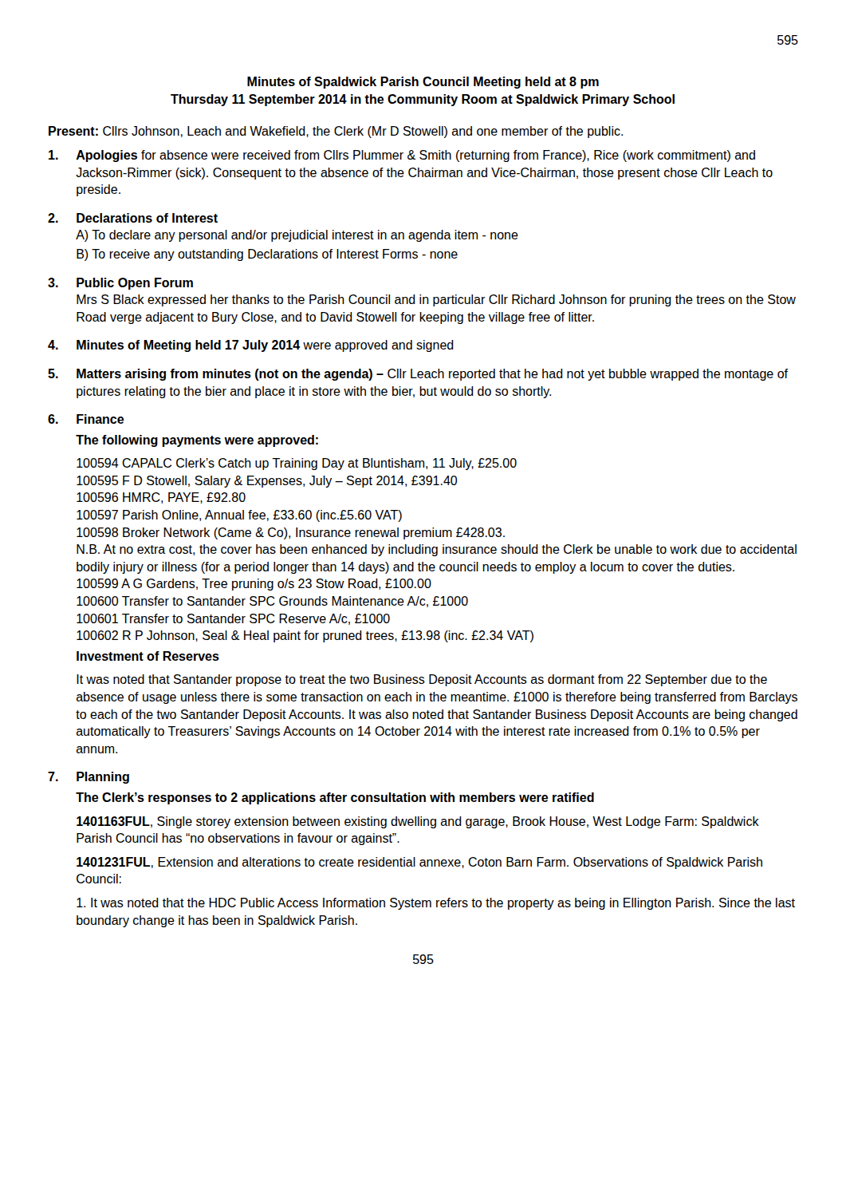595
Minutes of Spaldwick Parish Council Meeting held at 8 pm
Thursday 11 September 2014 in the Community Room at Spaldwick Primary School
Present: Cllrs Johnson, Leach and Wakefield, the Clerk (Mr D Stowell) and one member of the public.
1. Apologies for absence were received from Cllrs Plummer & Smith (returning from France), Rice (work commitment) and Jackson-Rimmer (sick). Consequent to the absence of the Chairman and Vice-Chairman, those present chose Cllr Leach to preside.
2. Declarations of Interest
A) To declare any personal and/or prejudicial interest in an agenda item - none
B) To receive any outstanding Declarations of Interest Forms - none
3. Public Open Forum
Mrs S Black expressed her thanks to the Parish Council and in particular Cllr Richard Johnson for pruning the trees on the Stow Road verge adjacent to Bury Close, and to David Stowell for keeping the village free of litter.
4. Minutes of Meeting held 17 July 2014 were approved and signed
5. Matters arising from minutes (not on the agenda) – Cllr Leach reported that he had not yet bubble wrapped the montage of pictures relating to the bier and place it in store with the bier, but would do so shortly.
6. Finance
The following payments were approved:
100594 CAPALC Clerk’s Catch up Training Day at Bluntisham, 11 July, £25.00
100595 F D Stowell, Salary & Expenses, July – Sept 2014, £391.40
100596 HMRC, PAYE, £92.80
100597 Parish Online, Annual fee, £33.60 (inc.£5.60 VAT)
100598 Broker Network (Came & Co), Insurance renewal premium £428.03.
N.B. At no extra cost, the cover has been enhanced by including insurance should the Clerk be unable to work due to accidental bodily injury or illness (for a period longer than 14 days) and the council needs to employ a locum to cover the duties.
100599 A G Gardens, Tree pruning o/s 23 Stow Road, £100.00
100600 Transfer to Santander SPC Grounds Maintenance A/c, £1000
100601 Transfer to Santander SPC Reserve A/c, £1000
100602 R P Johnson, Seal & Heal paint for pruned trees, £13.98 (inc. £2.34 VAT)
Investment of Reserves
It was noted that Santander propose to treat the two Business Deposit Accounts as dormant from 22 September due to the absence of usage unless there is some transaction on each in the meantime. £1000 is therefore being transferred from Barclays to each of the two Santander Deposit Accounts. It was also noted that Santander Business Deposit Accounts are being changed automatically to Treasurers’ Savings Accounts on 14 October 2014 with the interest rate increased from 0.1% to 0.5% per annum.
7. Planning
The Clerk’s responses to 2 applications after consultation with members were ratified
1401163FUL, Single storey extension between existing dwelling and garage, Brook House, West Lodge Farm: Spaldwick Parish Council has “no observations in favour or against”.
1401231FUL, Extension and alterations to create residential annexe, Coton Barn Farm. Observations of Spaldwick Parish Council:
1. It was noted that the HDC Public Access Information System refers to the property as being in Ellington Parish. Since the last boundary change it has been in Spaldwick Parish.
595